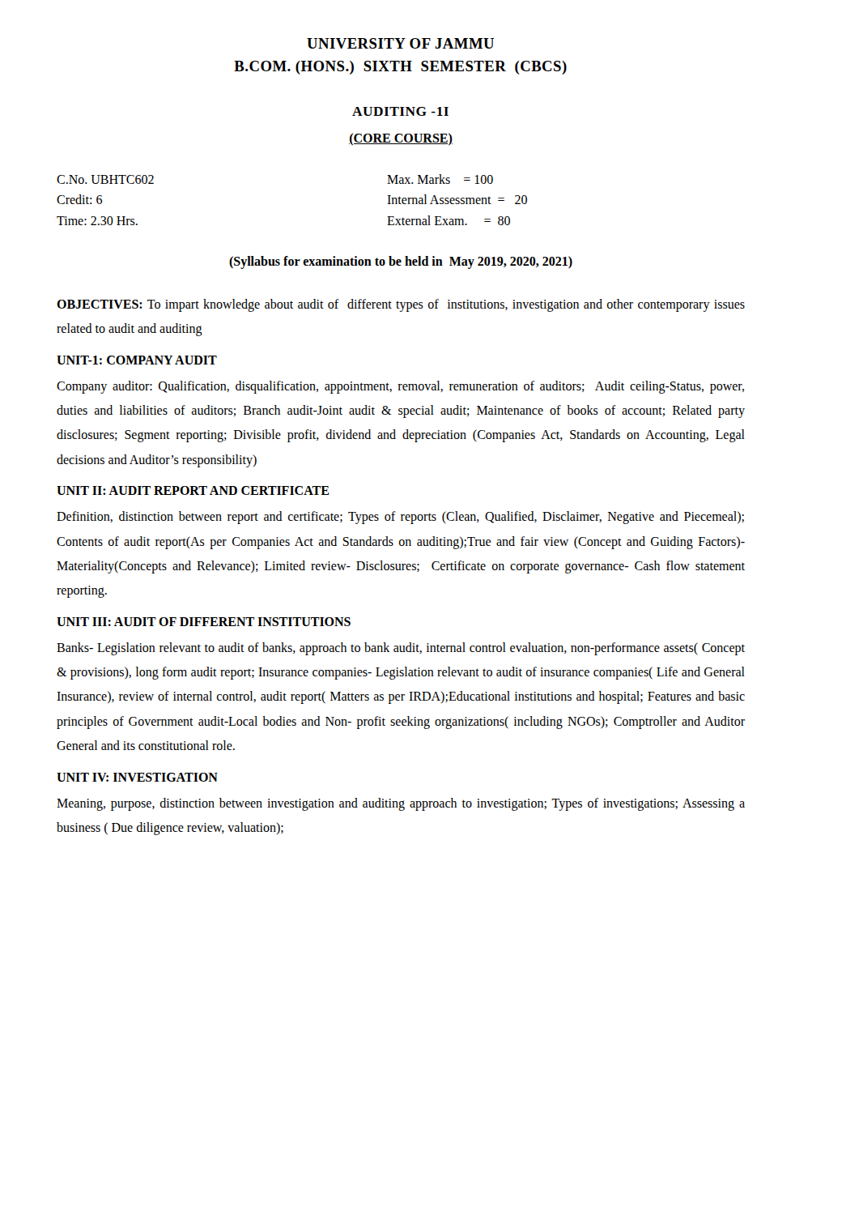UNIVERSITY OF JAMMU
B.COM. (HONS.) SIXTH SEMESTER (CBCS)
AUDITING -1I
(CORE COURSE)
| C.No. UBHTC602 | Max. Marks = 100 |
| Credit: 6 | Internal Assessment = 20 |
| Time: 2.30 Hrs. | External Exam. = 80 |
(Syllabus for examination to be held in May 2019, 2020, 2021)
OBJECTIVES: To impart knowledge about audit of different types of institutions, investigation and other contemporary issues related to audit and auditing
Unit-1: Company Audit
Company auditor: Qualification, disqualification, appointment, removal, remuneration of auditors; Audit ceiling-Status, power, duties and liabilities of auditors; Branch audit-Joint audit & special audit; Maintenance of books of account; Related party disclosures; Segment reporting; Divisible profit, dividend and depreciation (Companies Act, Standards on Accounting, Legal decisions and Auditor’s responsibility)
Unit II: Audit Report and Certificate
Definition, distinction between report and certificate; Types of reports (Clean, Qualified, Disclaimer, Negative and Piecemeal); Contents of audit report(As per Companies Act and Standards on auditing);True and fair view (Concept and Guiding Factors)-Materiality(Concepts and Relevance); Limited review- Disclosures; Certificate on corporate governance- Cash flow statement reporting.
Unit III: Audit of Different Institutions
Banks- Legislation relevant to audit of banks, approach to bank audit, internal control evaluation, non-performance assets( Concept & provisions), long form audit report; Insurance companies- Legislation relevant to audit of insurance companies( Life and General Insurance), review of internal control, audit report( Matters as per IRDA);Educational institutions and hospital; Features and basic principles of Government audit-Local bodies and Non- profit seeking organizations( including NGOs); Comptroller and Auditor General and its constitutional role.
Unit IV: Investigation
Meaning, purpose, distinction between investigation and auditing approach to investigation; Types of investigations; Assessing a business ( Due diligence review, valuation);